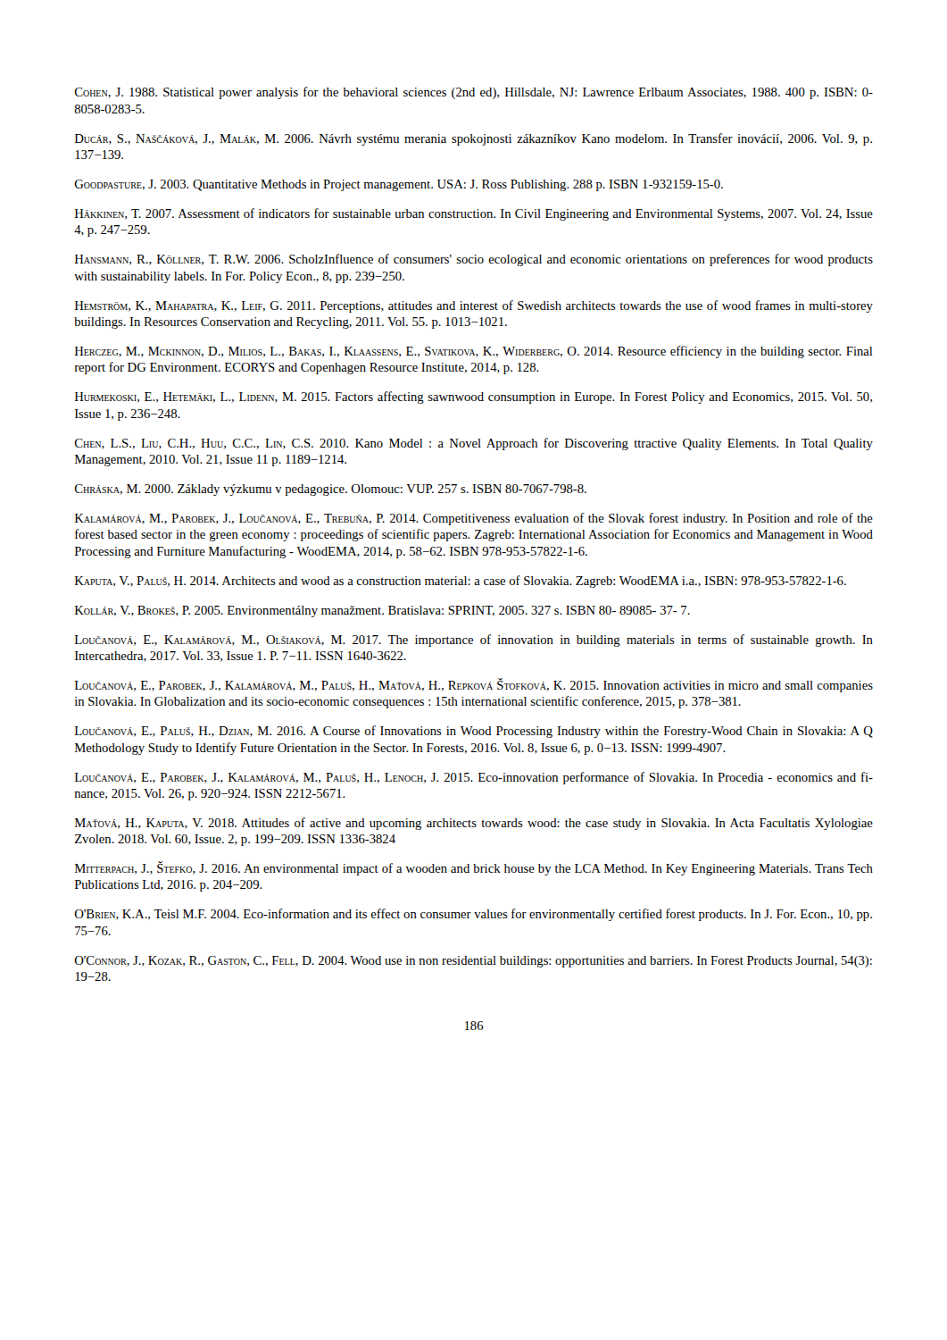Cohen, J. 1988. Statistical power analysis for the behavioral sciences (2nd ed), Hillsdale, NJ: Lawrence Erlbaum Associates, 1988. 400 p. ISBN: 0-8058-0283-5.
Ducár, S., Naščáková, J., Malák, M. 2006. Návrh systému merania spokojnosti zákazníkov Kano modelom. In Transfer inovácií, 2006. Vol. 9, p. 137−139.
Goodpasture, J. 2003. Quantitative Methods in Project management. USA: J. Ross Publishing. 288 p. ISBN 1-932159-15-0.
Häkkinen, T. 2007. Assessment of indicators for sustainable urban construction. In Civil Engineering and Environmental Systems, 2007. Vol. 24, Issue 4, p. 247−259.
Hansmann, R., Köllner, T. R.W. 2006. ScholzInfluence of consumers' socio ecological and economic orientations on preferences for wood products with sustainability labels. In For. Policy Econ., 8, pp. 239−250.
Hemström, K., Mahapatra, K., Leif, G. 2011. Perceptions, attitudes and interest of Swedish architects towards the use of wood frames in multi-storey buildings. In Resources Conservation and Recycling, 2011. Vol. 55. p. 1013−1021.
Herczeg, M., Mckinnon, D., Milios, L., Bakas, I., Klaassens, E., Svatikova, K., Widerberg, O. 2014. Resource efficiency in the building sector. Final report for DG Environment. ECORYS and Copenhagen Resource Institute, 2014, p. 128.
Hurmekoski, E., Hetemäki, L., Lidenn, M. 2015. Factors affecting sawnwood consumption in Europe. In Forest Policy and Economics, 2015. Vol. 50, Issue 1, p. 236−248.
Chen, L.S., Liu, C.H., Huu, C.C., Lin, C.S. 2010. Kano Model : a Novel Approach for Discovering ttractive Quality Elements. In Total Quality Management, 2010. Vol. 21, Issue 11 p. 1189−1214.
Chráska, M. 2000. Základy výzkumu v pedagogice. Olomouc: VUP. 257 s. ISBN 80-7067-798-8.
Kalamárová, M., Parobek, J., Loučanová, E., Trebuňa, P. 2014. Competitiveness evaluation of the Slovak forest industry. In Position and role of the forest based sector in the green economy : proceedings of scientific papers. Zagreb: International Association for Economics and Management in Wood Processing and Furniture Manufacturing - WoodEMA, 2014, p. 58−62. ISBN 978-953-57822-1-6.
Kaputa, V., Paluš, H. 2014. Architects and wood as a construction material: a case of Slovakia. Zagreb: WoodEMA i.a., ISBN: 978-953-57822-1-6.
Kollár, V., Brokeš, P. 2005. Environmentálny manažment. Bratislava: SPRINT, 2005. 327 s. ISBN 80- 89085- 37- 7.
Loučanová, E., Kalamárová, M., Olšiaková, M. 2017. The importance of innovation in building materials in terms of sustainable growth. In Intercathedra, 2017. Vol. 33, Issue 1. P. 7−11. ISSN 1640-3622.
Loučanová, E., Parobek, J., Kalamárová, M., Paluš, H., Maťová, H., Repková Štofková, K. 2015. Innovation activities in micro and small companies in Slovakia. In Globalization and its socio-economic consequences : 15th international scientific conference, 2015, p. 378−381.
Loučanová, E., Paluš, H., Dzian, M. 2016. A Course of Innovations in Wood Processing Industry within the Forestry-Wood Chain in Slovakia: A Q Methodology Study to Identify Future Orientation in the Sector. In Forests, 2016. Vol. 8, Issue 6, p. 0−13. ISSN: 1999-4907.
Loučanová, E., Parobek, J., Kalamárová, M., Paluš, H., Lenoch, J. 2015. Eco-innovation performance of Slovakia. In Procedia - economics and finance, 2015. Vol. 26, p. 920−924. ISSN 2212-5671.
Maťová, H., Kaputa, V. 2018. Attitudes of active and upcoming architects towards wood: the case study in Slovakia. In Acta Facultatis Xylologiae Zvolen. 2018. Vol. 60, Issue. 2, p. 199−209. ISSN 1336-3824
Mitterpach, J., Štefko, J. 2016. An environmental impact of a wooden and brick house by the LCA Method. In Key Engineering Materials. Trans Tech Publications Ltd, 2016. p. 204−209.
O'Brien, K.A., Teisl M.F. 2004. Eco-information and its effect on consumer values for environmentally certified forest products. In J. For. Econ., 10, pp. 75−76.
O'Connor, J., Kozak, R., Gaston, C., Fell, D. 2004. Wood use in non residential buildings: opportunities and barriers. In Forest Products Journal, 54(3): 19−28.
186